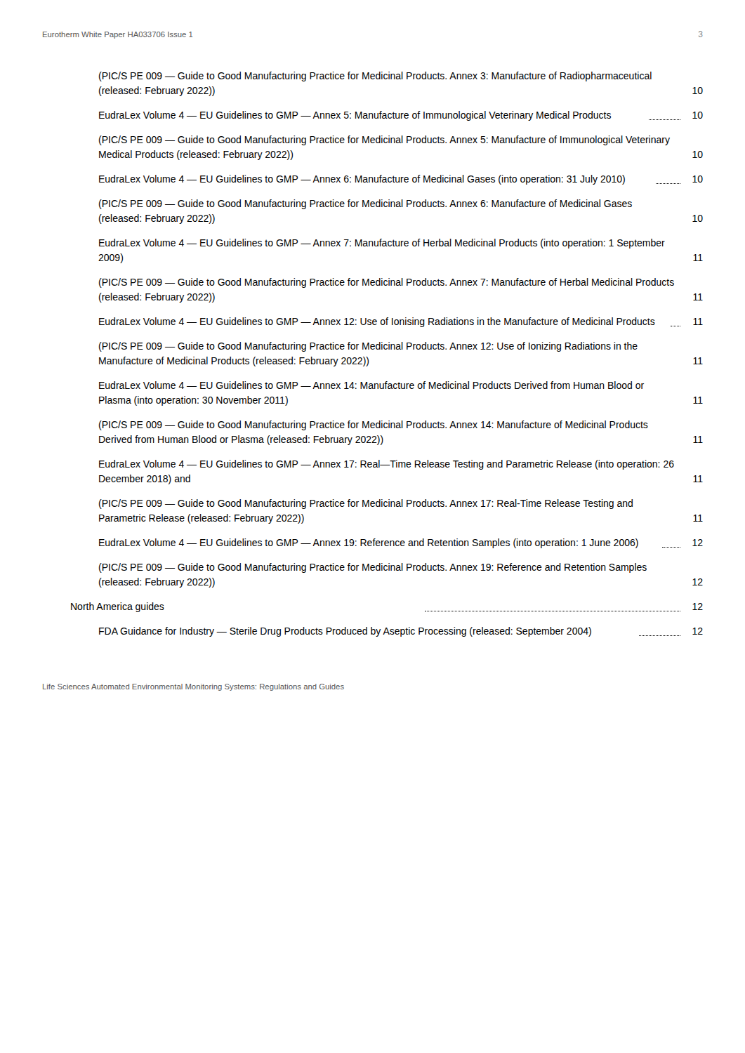Eurotherm White Paper HA033706 Issue 1 3
(PIC/S PE 009 — Guide to Good Manufacturing Practice for Medicinal Products. Annex 3: Manufacture of Radiopharmaceutical (released: February 2022)) 10
EudraLex Volume 4 — EU Guidelines to GMP — Annex 5: Manufacture of Immunological Veterinary Medical Products 10
(PIC/S PE 009 — Guide to Good Manufacturing Practice for Medicinal Products. Annex 5: Manufacture of Immunological Veterinary Medical Products (released: February 2022)) 10
EudraLex Volume 4 — EU Guidelines to GMP — Annex 6: Manufacture of Medicinal Gases (into operation: 31 July 2010) 10
(PIC/S PE 009 — Guide to Good Manufacturing Practice for Medicinal Products. Annex 6: Manufacture of Medicinal Gases (released: February 2022)) 10
EudraLex Volume 4 — EU Guidelines to GMP — Annex 7: Manufacture of Herbal Medicinal Products (into operation: 1 September 2009) 11
(PIC/S PE 009 — Guide to Good Manufacturing Practice for Medicinal Products. Annex 7: Manufacture of Herbal Medicinal Products (released: February 2022)) 11
EudraLex Volume 4 — EU Guidelines to GMP — Annex 12: Use of Ionising Radiations in the Manufacture of Medicinal Products 11
(PIC/S PE 009 — Guide to Good Manufacturing Practice for Medicinal Products. Annex 12: Use of Ionizing Radiations in the Manufacture of Medicinal Products (released: February 2022)) 11
EudraLex Volume 4 — EU Guidelines to GMP — Annex 14: Manufacture of Medicinal Products Derived from Human Blood or Plasma (into operation: 30 November 2011) 11
(PIC/S PE 009 — Guide to Good Manufacturing Practice for Medicinal Products. Annex 14: Manufacture of Medicinal Products Derived from Human Blood or Plasma (released: February 2022)) 11
EudraLex Volume 4 — EU Guidelines to GMP — Annex 17: Real—Time Release Testing and Parametric Release (into operation: 26 December 2018) and 11
(PIC/S PE 009 — Guide to Good Manufacturing Practice for Medicinal Products. Annex 17: Real-Time Release Testing and Parametric Release (released: February 2022)) 11
EudraLex Volume 4 — EU Guidelines to GMP — Annex 19: Reference and Retention Samples (into operation: 1 June 2006) 12
(PIC/S PE 009 — Guide to Good Manufacturing Practice for Medicinal Products. Annex 19: Reference and Retention Samples (released: February 2022)) 12
North America guides 12
FDA Guidance for Industry — Sterile Drug Products Produced by Aseptic Processing (released: September 2004) 12
Life Sciences Automated Environmental Monitoring Systems: Regulations and Guides